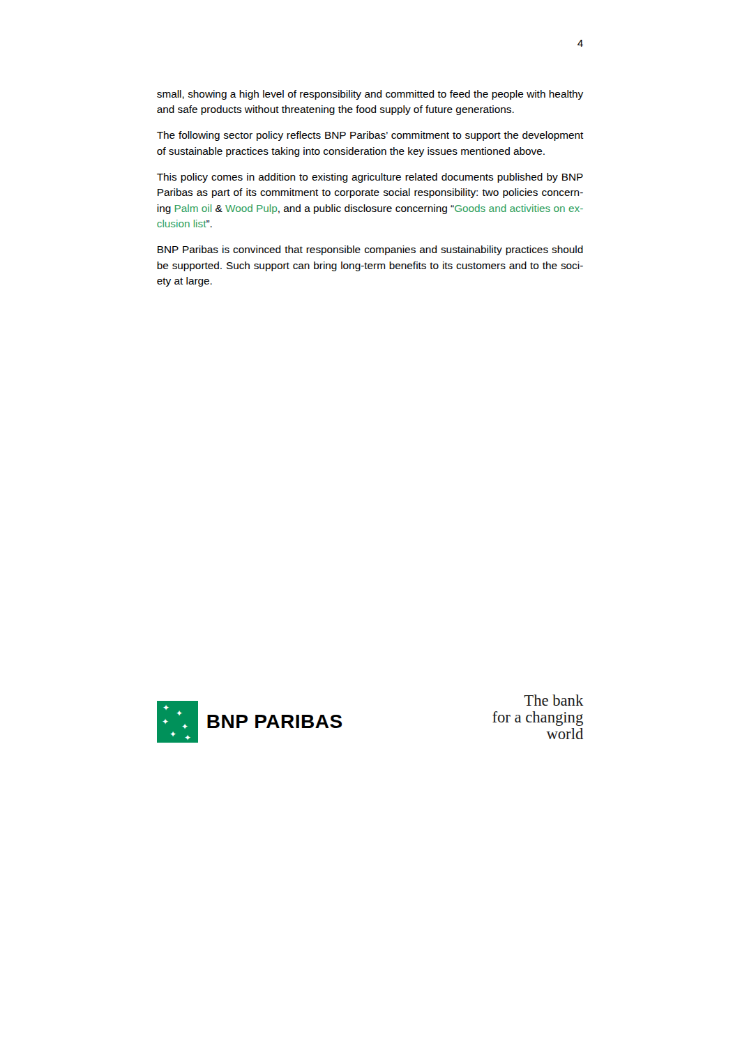4
small, showing a high level of responsibility and committed to feed the people with healthy and safe products without threatening the food supply of future generations.
The following sector policy reflects BNP Paribas’ commitment to support the development of sustainable practices taking into consideration the key issues mentioned above.
This policy comes in addition to existing agriculture related documents published by BNP Paribas as part of its commitment to corporate social responsibility: two policies concerning Palm oil & Wood Pulp, and a public disclosure concerning “Goods and activities on exclusion list”.
BNP Paribas is convinced that responsible companies and sustainability practices should be supported. Such support can bring long-term benefits to its customers and to the society at large.
✦ ✦ ✦ ✦ ✦ ✦
BNP PARIBAS
The bank
for a changing
world